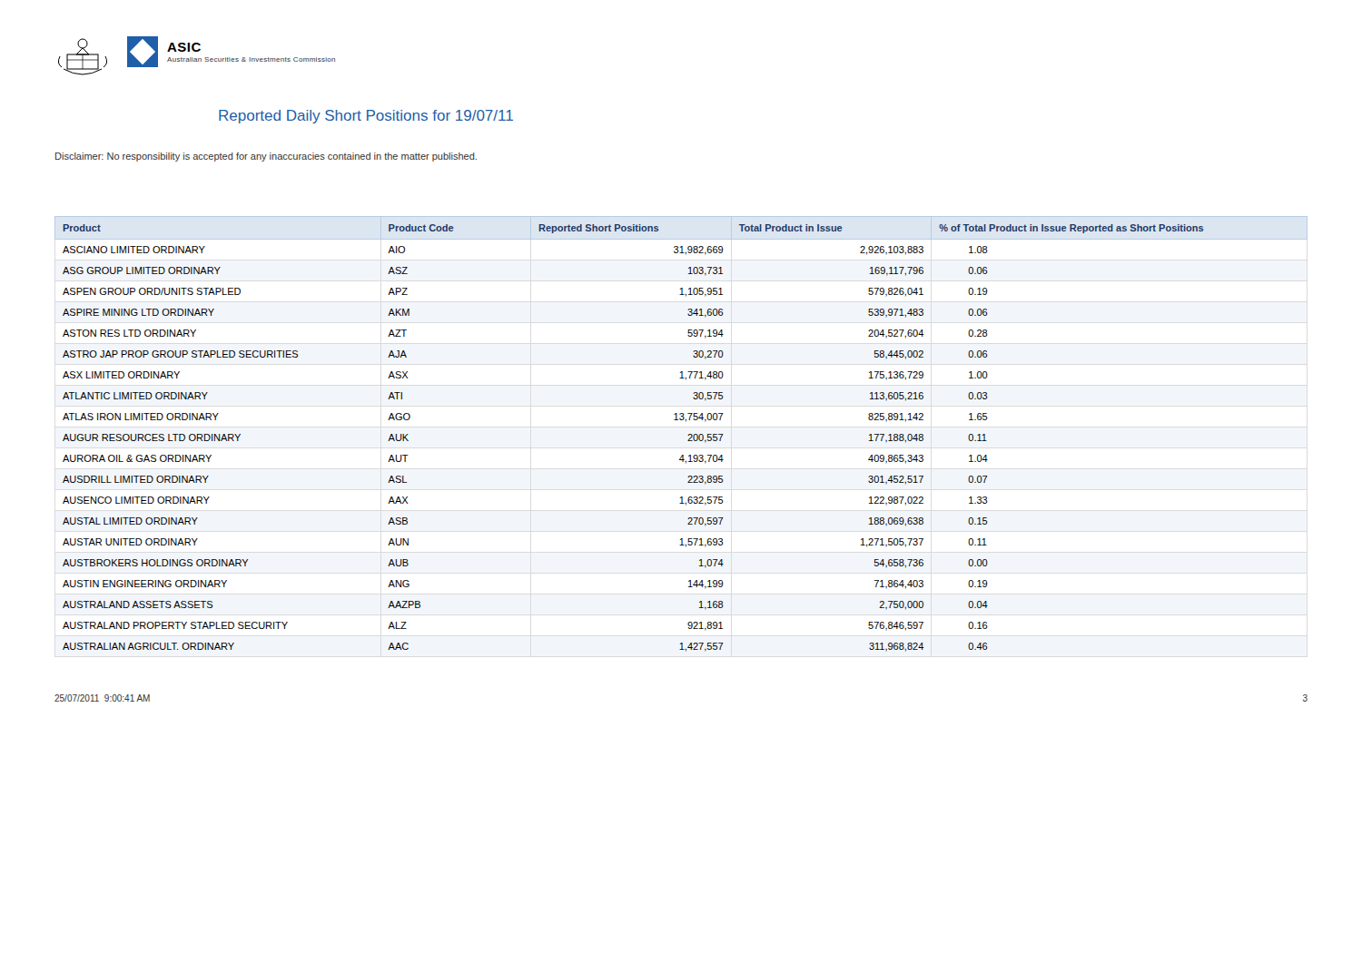ASIC
Australian Securities & Investments Commission
Reported Daily Short Positions for 19/07/11
Disclaimer: No responsibility is accepted for any inaccuracies contained in the matter published.
| Product | Product Code | Reported Short Positions | Total Product in Issue | % of Total Product in Issue Reported as Short Positions |
| --- | --- | --- | --- | --- |
| ASCIANO LIMITED ORDINARY | AIO | 31,982,669 | 2,926,103,883 | 1.08 |
| ASG GROUP LIMITED ORDINARY | ASZ | 103,731 | 169,117,796 | 0.06 |
| ASPEN GROUP ORD/UNITS STAPLED | APZ | 1,105,951 | 579,826,041 | 0.19 |
| ASPIRE MINING LTD ORDINARY | AKM | 341,606 | 539,971,483 | 0.06 |
| ASTON RES LTD ORDINARY | AZT | 597,194 | 204,527,604 | 0.28 |
| ASTRO JAP PROP GROUP STAPLED SECURITIES | AJA | 30,270 | 58,445,002 | 0.06 |
| ASX LIMITED ORDINARY | ASX | 1,771,480 | 175,136,729 | 1.00 |
| ATLANTIC LIMITED ORDINARY | ATI | 30,575 | 113,605,216 | 0.03 |
| ATLAS IRON LIMITED ORDINARY | AGO | 13,754,007 | 825,891,142 | 1.65 |
| AUGUR RESOURCES LTD ORDINARY | AUK | 200,557 | 177,188,048 | 0.11 |
| AURORA OIL & GAS ORDINARY | AUT | 4,193,704 | 409,865,343 | 1.04 |
| AUSDRILL LIMITED ORDINARY | ASL | 223,895 | 301,452,517 | 0.07 |
| AUSENCO LIMITED ORDINARY | AAX | 1,632,575 | 122,987,022 | 1.33 |
| AUSTAL LIMITED ORDINARY | ASB | 270,597 | 188,069,638 | 0.15 |
| AUSTAR UNITED ORDINARY | AUN | 1,571,693 | 1,271,505,737 | 0.11 |
| AUSTBROKERS HOLDINGS ORDINARY | AUB | 1,074 | 54,658,736 | 0.00 |
| AUSTIN ENGINEERING ORDINARY | ANG | 144,199 | 71,864,403 | 0.19 |
| AUSTRALAND ASSETS ASSETS | AAZPB | 1,168 | 2,750,000 | 0.04 |
| AUSTRALAND PROPERTY STAPLED SECURITY | ALZ | 921,891 | 576,846,597 | 0.16 |
| AUSTRALIAN AGRICULT. ORDINARY | AAC | 1,427,557 | 311,968,824 | 0.46 |
25/07/2011 9:00:41 AM 3